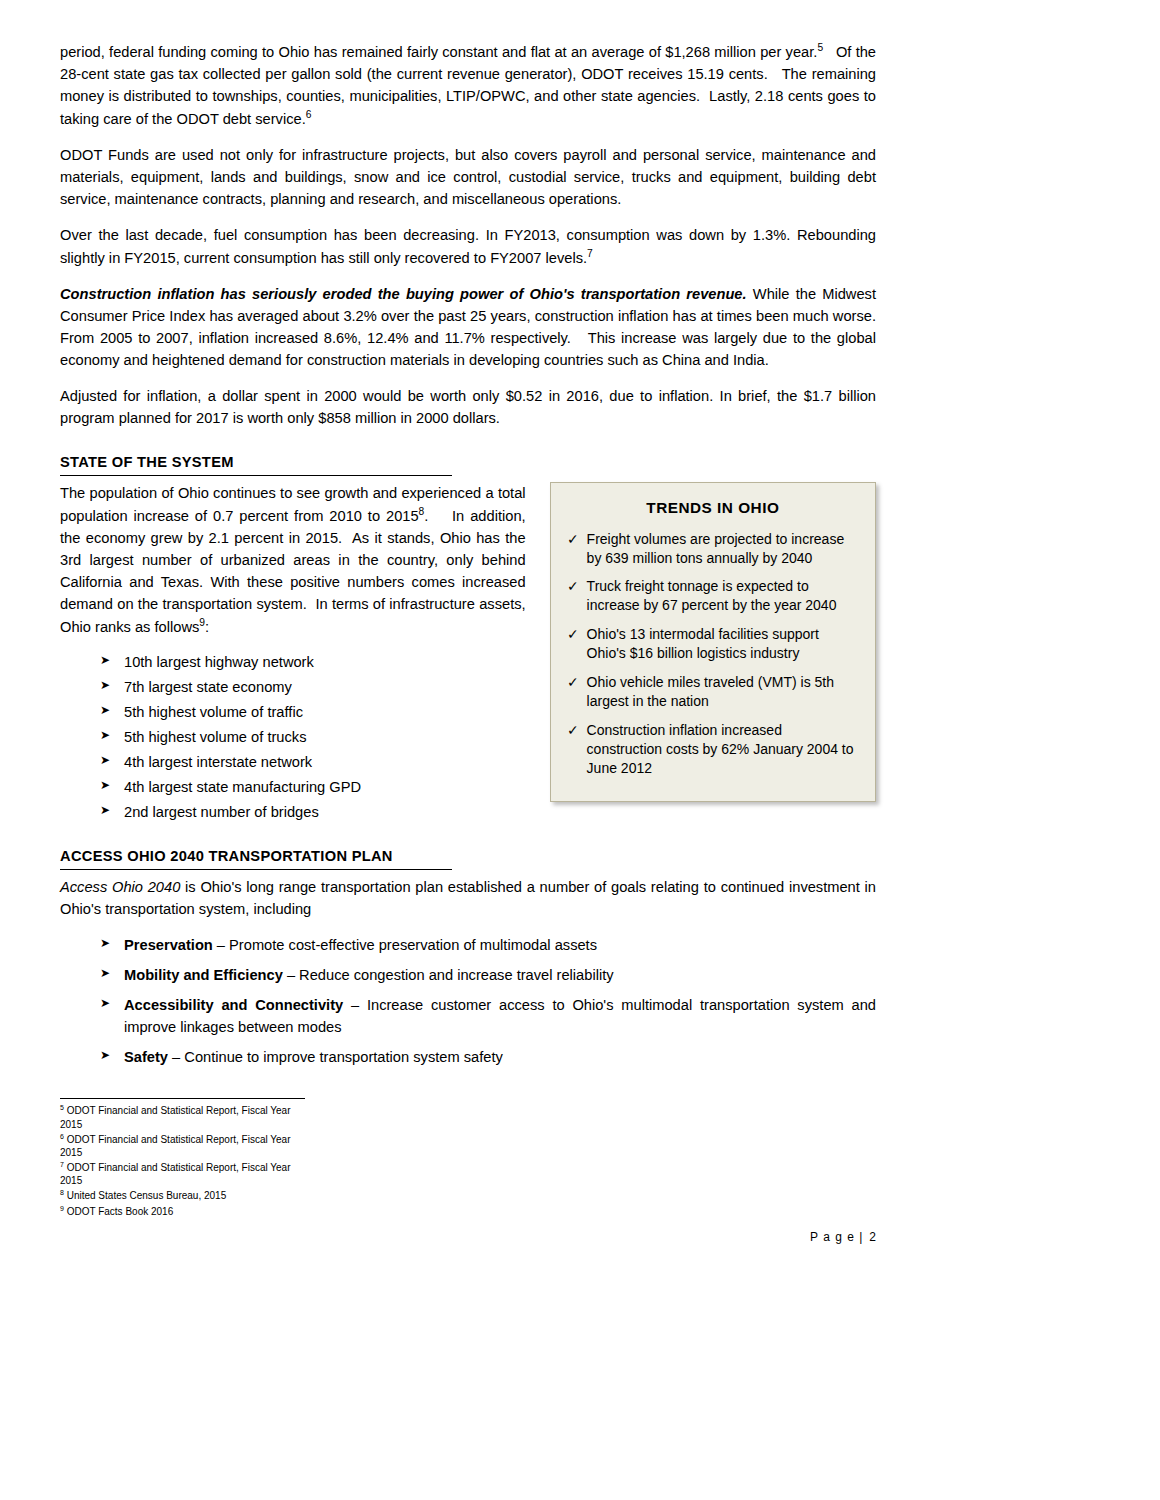period, federal funding coming to Ohio has remained fairly constant and flat at an average of $1,268 million per year.5 Of the 28-cent state gas tax collected per gallon sold (the current revenue generator), ODOT receives 15.19 cents. The remaining money is distributed to townships, counties, municipalities, LTIP/OPWC, and other state agencies. Lastly, 2.18 cents goes to taking care of the ODOT debt service.6
ODOT Funds are used not only for infrastructure projects, but also covers payroll and personal service, maintenance and materials, equipment, lands and buildings, snow and ice control, custodial service, trucks and equipment, building debt service, maintenance contracts, planning and research, and miscellaneous operations.
Over the last decade, fuel consumption has been decreasing. In FY2013, consumption was down by 1.3%. Rebounding slightly in FY2015, current consumption has still only recovered to FY2007 levels.7
Construction inflation has seriously eroded the buying power of Ohio's transportation revenue. While the Midwest Consumer Price Index has averaged about 3.2% over the past 25 years, construction inflation has at times been much worse. From 2005 to 2007, inflation increased 8.6%, 12.4% and 11.7% respectively. This increase was largely due to the global economy and heightened demand for construction materials in developing countries such as China and India.
Adjusted for inflation, a dollar spent in 2000 would be worth only $0.52 in 2016, due to inflation. In brief, the $1.7 billion program planned for 2017 is worth only $858 million in 2000 dollars.
STATE OF THE SYSTEM
TRENDS IN OHIO
Freight volumes are projected to increase by 639 million tons annually by 2040
Truck freight tonnage is expected to increase by 67 percent by the year 2040
Ohio's 13 intermodal facilities support Ohio's $16 billion logistics industry
Ohio vehicle miles traveled (VMT) is 5th largest in the nation
Construction inflation increased construction costs by 62% January 2004 to June 2012
The population of Ohio continues to see growth and experienced a total population increase of 0.7 percent from 2010 to 20158. In addition, the economy grew by 2.1 percent in 2015. As it stands, Ohio has the 3rd largest number of urbanized areas in the country, only behind California and Texas. With these positive numbers comes increased demand on the transportation system. In terms of infrastructure assets, Ohio ranks as follows9:
10th largest highway network
7th largest state economy
5th highest volume of traffic
5th highest volume of trucks
4th largest interstate network
4th largest state manufacturing GPD
2nd largest number of bridges
ACCESS OHIO 2040 TRANSPORTATION PLAN
Access Ohio 2040 is Ohio's long range transportation plan established a number of goals relating to continued investment in Ohio's transportation system, including
Preservation – Promote cost-effective preservation of multimodal assets
Mobility and Efficiency – Reduce congestion and increase travel reliability
Accessibility and Connectivity – Increase customer access to Ohio's multimodal transportation system and improve linkages between modes
Safety – Continue to improve transportation system safety
5 ODOT Financial and Statistical Report, Fiscal Year 2015
6 ODOT Financial and Statistical Report, Fiscal Year 2015
7 ODOT Financial and Statistical Report, Fiscal Year 2015
8 United States Census Bureau, 2015
9 ODOT Facts Book 2016
P a g e |2